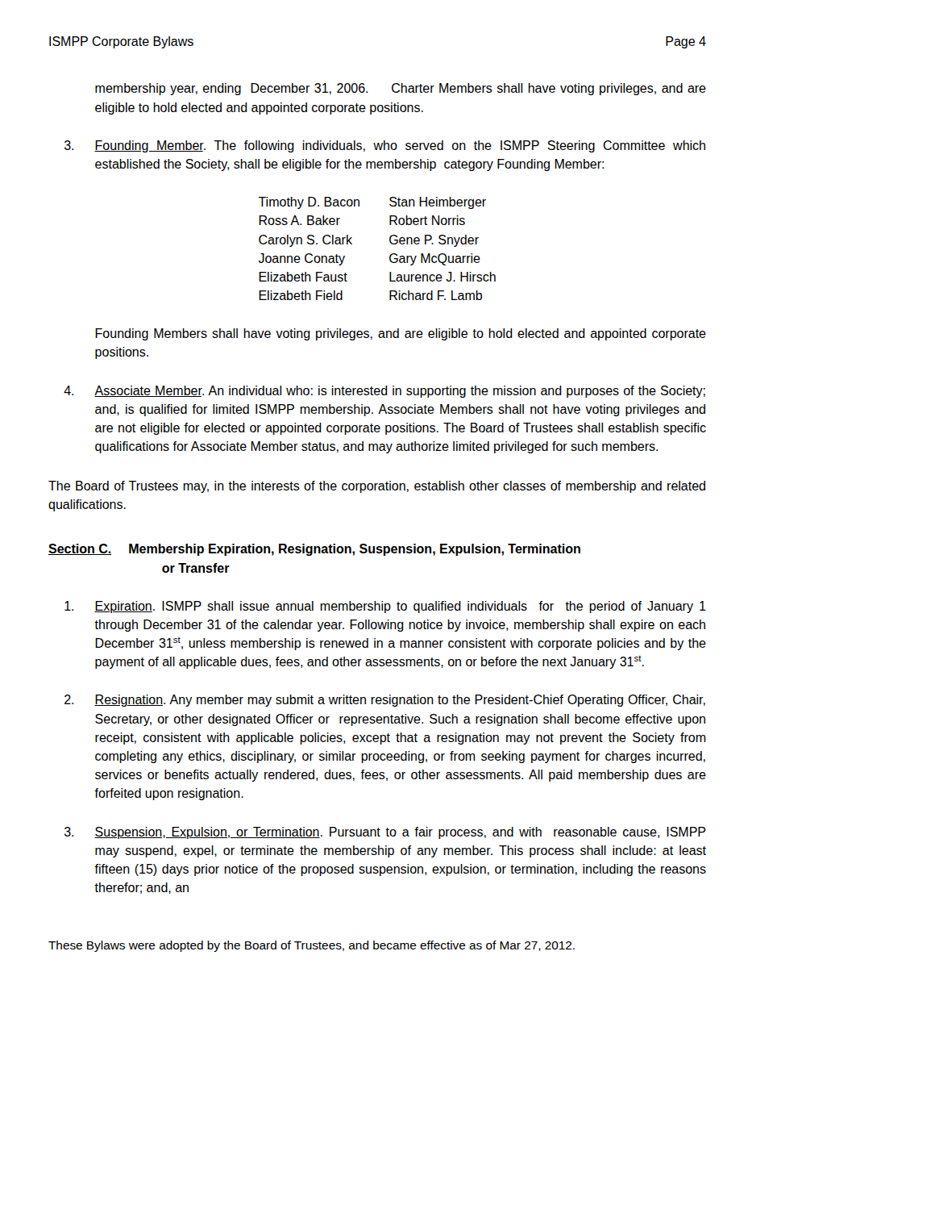ISMPP Corporate Bylaws Page 4
membership year, ending December 31, 2006. Charter Members shall have voting privileges, and are eligible to hold elected and appointed corporate positions.
3.
Founding Member. The following individuals, who served on the ISMPP Steering Committee which established the Society, shall be eligible for the membership category Founding Member:
| Timothy D. Bacon | Stan Heimberger |
| Ross A. Baker | Robert Norris |
| Carolyn S. Clark | Gene P. Snyder |
| Joanne Conaty | Gary McQuarrie |
| Elizabeth Faust | Laurence J. Hirsch |
| Elizabeth Field | Richard F. Lamb |
Founding Members shall have voting privileges, and are eligible to hold elected and appointed corporate positions.
4.
Associate Member. An individual who: is interested in supporting the mission and purposes of the Society; and, is qualified for limited ISMPP membership. Associate Members shall not have voting privileges and are not eligible for elected or appointed corporate positions. The Board of Trustees shall establish specific qualifications for Associate Member status, and may authorize limited privileged for such members.
The Board of Trustees may, in the interests of the corporation, establish other classes of membership and related qualifications.
Section C.
Membership Expiration, Resignation, Suspension, Expulsion, Terminationor Transfer
1.
Expiration. ISMPP shall issue annual membership to qualified individuals for the period of January 1 through December 31 of the calendar year. Following notice by invoice, membership shall expire on each December 31st, unless membership is renewed in a manner consistent with corporate policies and by the payment of all applicable dues, fees, and other assessments, on or before the next January 31st.
2.
Resignation. Any member may submit a written resignation to the President-Chief Operating Officer, Chair, Secretary, or other designated Officer or representative. Such a resignation shall become effective upon receipt, consistent with applicable policies, except that a resignation may not prevent the Society from completing any ethics, disciplinary, or similar proceeding, or from seeking payment for charges incurred, services or benefits actually rendered, dues, fees, or other assessments. All paid membership dues are forfeited upon resignation.
3.
Suspension, Expulsion, or Termination. Pursuant to a fair process, and with reasonable cause, ISMPP may suspend, expel, or terminate the membership of any member. This process shall include: at least fifteen (15) days prior notice of the proposed suspension, expulsion, or termination, including the reasons therefor; and, an
These Bylaws were adopted by the Board of Trustees, and became effective as of Mar 27, 2012.